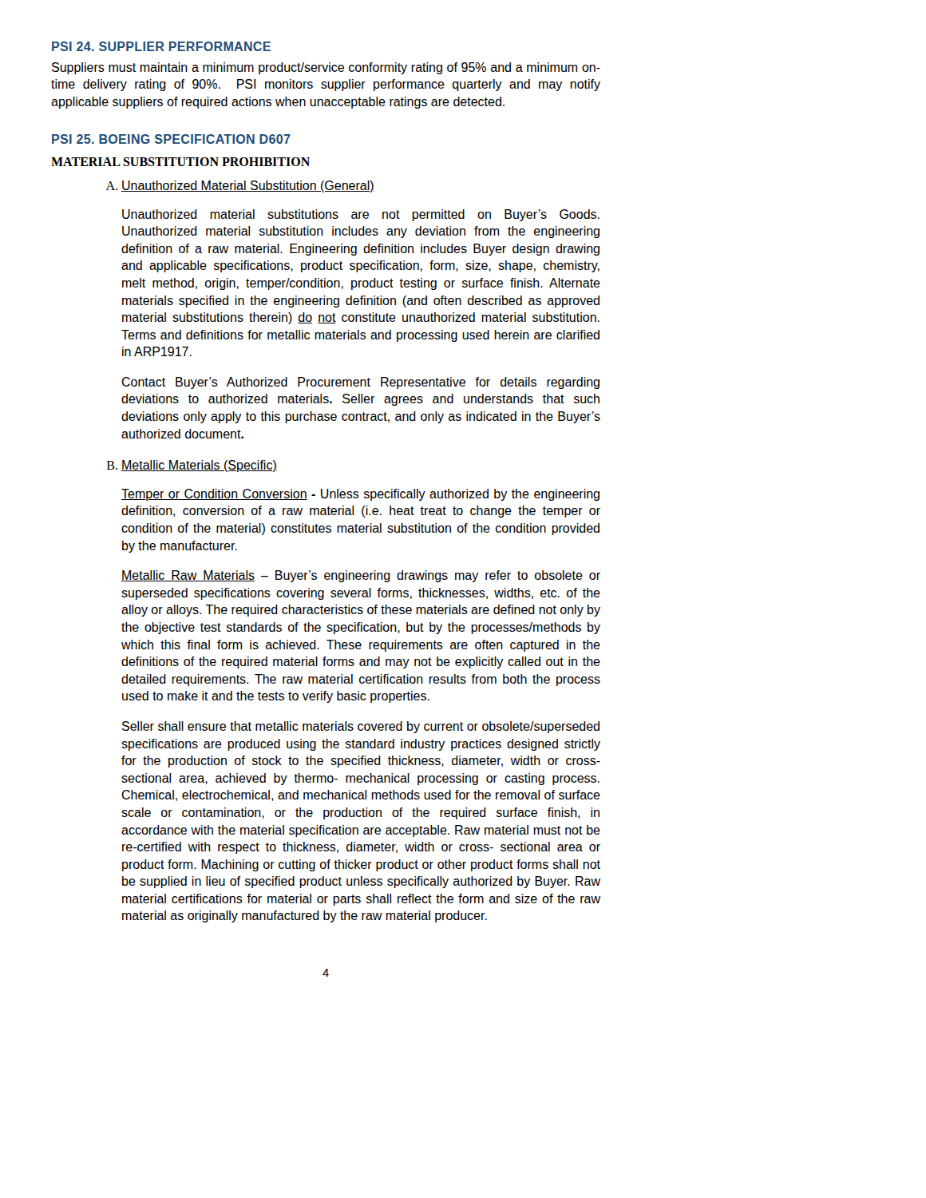PSI 24. SUPPLIER PERFORMANCE
Suppliers must maintain a minimum product/service conformity rating of 95% and a minimum on-time delivery rating of 90%. PSI monitors supplier performance quarterly and may notify applicable suppliers of required actions when unacceptable ratings are detected.
PSI 25. BOEING SPECIFICATION D607
MATERIAL SUBSTITUTION PROHIBITION
Unauthorized Material Substitution (General)
Unauthorized material substitutions are not permitted on Buyer’s Goods. Unauthorized material substitution includes any deviation from the engineering definition of a raw material. Engineering definition includes Buyer design drawing and applicable specifications, product specification, form, size, shape, chemistry, melt method, origin, temper/condition, product testing or surface finish. Alternate materials specified in the engineering definition (and often described as approved material substitutions therein) do not constitute unauthorized material substitution. Terms and definitions for metallic materials and processing used herein are clarified in ARP1917.
Contact Buyer’s Authorized Procurement Representative for details regarding deviations to authorized materials. Seller agrees and understands that such deviations only apply to this purchase contract, and only as indicated in the Buyer’s authorized document.
Metallic Materials (Specific)
Temper or Condition Conversion - Unless specifically authorized by the engineering definition, conversion of a raw material (i.e. heat treat to change the temper or condition of the material) constitutes material substitution of the condition provided by the manufacturer.
Metallic Raw Materials – Buyer’s engineering drawings may refer to obsolete or superseded specifications covering several forms, thicknesses, widths, etc. of the alloy or alloys. The required characteristics of these materials are defined not only by the objective test standards of the specification, but by the processes/methods by which this final form is achieved. These requirements are often captured in the definitions of the required material forms and may not be explicitly called out in the detailed requirements. The raw material certification results from both the process used to make it and the tests to verify basic properties.
Seller shall ensure that metallic materials covered by current or obsolete/superseded specifications are produced using the standard industry practices designed strictly for the production of stock to the specified thickness, diameter, width or cross-sectional area, achieved by thermo- mechanical processing or casting process. Chemical, electrochemical, and mechanical methods used for the removal of surface scale or contamination, or the production of the required surface finish, in accordance with the material specification are acceptable. Raw material must not be re-certified with respect to thickness, diameter, width or cross- sectional area or product form. Machining or cutting of thicker product or other product forms shall not be supplied in lieu of specified product unless specifically authorized by Buyer. Raw material certifications for material or parts shall reflect the form and size of the raw material as originally manufactured by the raw material producer.
4